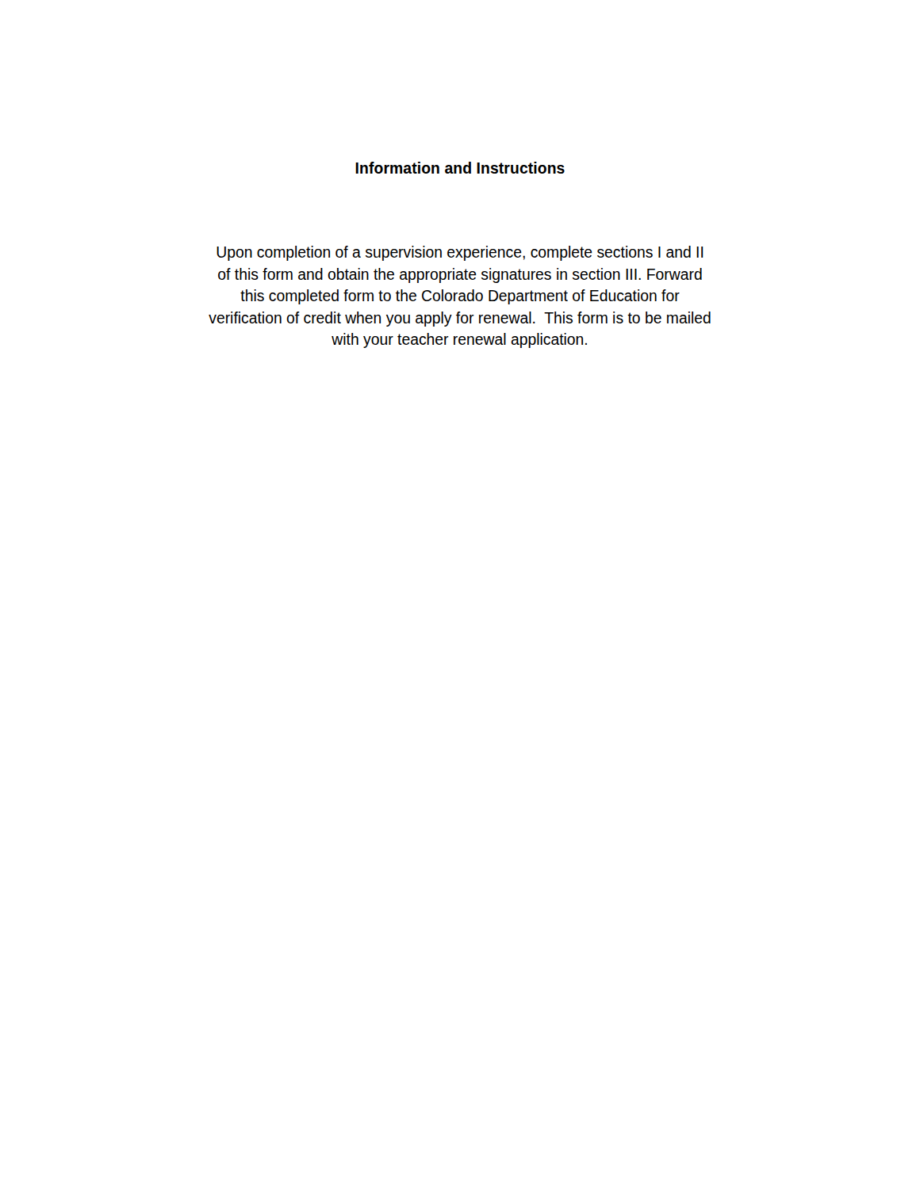Information and Instructions
Upon completion of a supervision experience, complete sections I and II of this form and obtain the appropriate signatures in section III. Forward this completed form to the Colorado Department of Education for verification of credit when you apply for renewal. This form is to be mailed with your teacher renewal application.